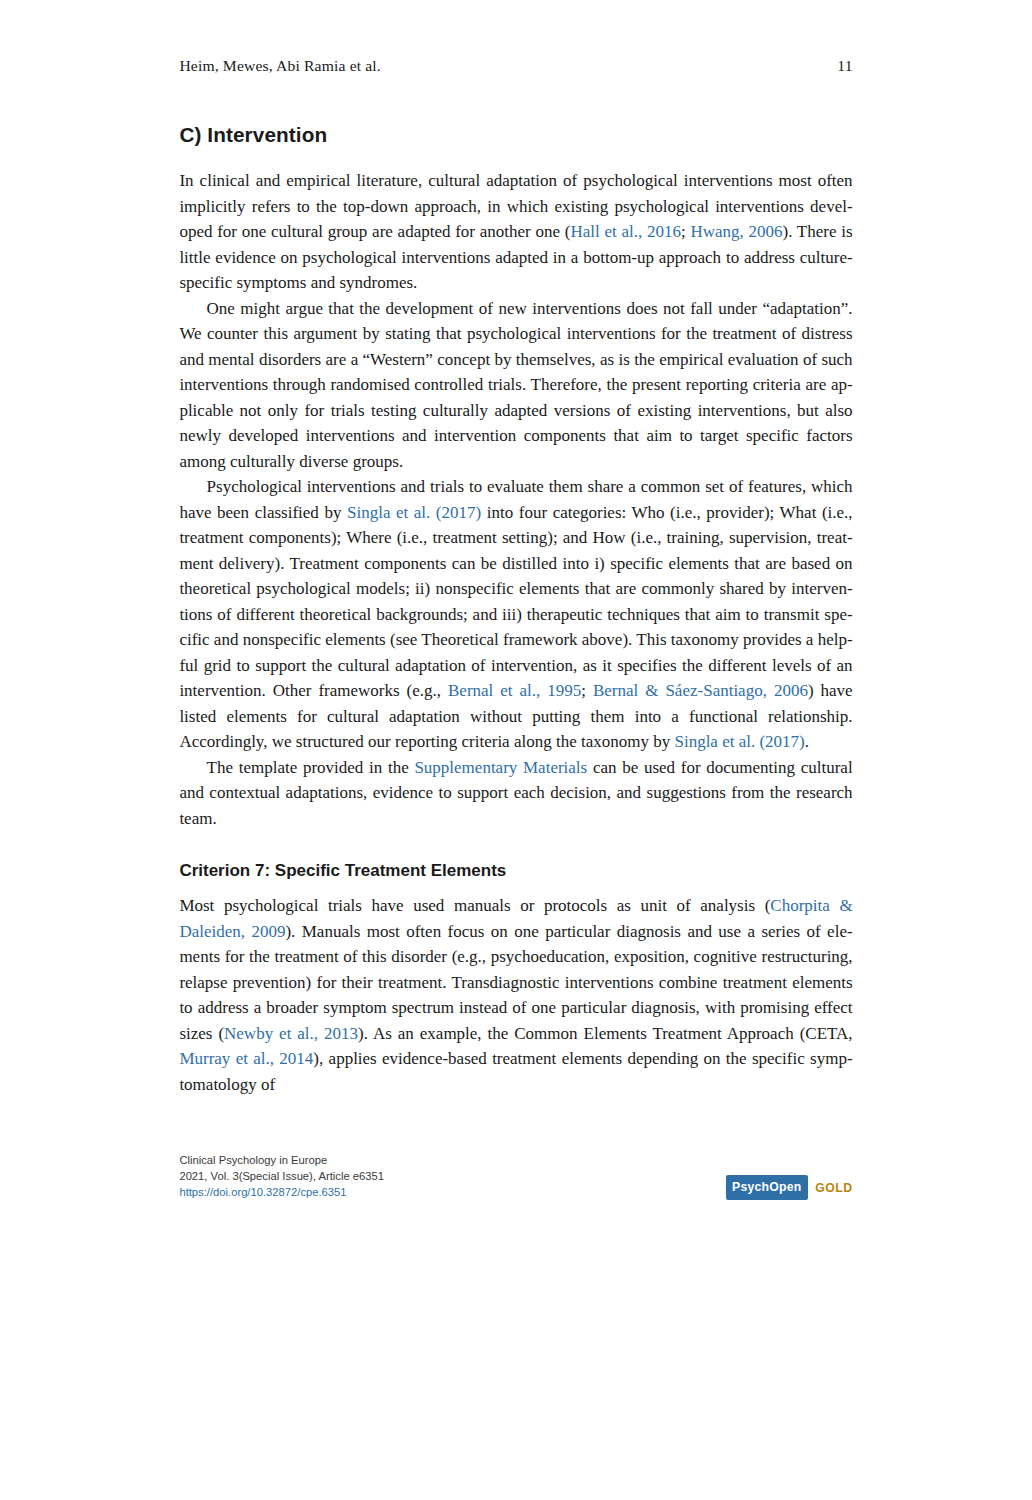Heim, Mewes, Abi Ramia et al. 11
C) Intervention
In clinical and empirical literature, cultural adaptation of psychological interventions most often implicitly refers to the top-down approach, in which existing psychological interventions developed for one cultural group are adapted for another one (Hall et al., 2016; Hwang, 2006). There is little evidence on psychological interventions adapted in a bottom-up approach to address culture-specific symptoms and syndromes.
One might argue that the development of new interventions does not fall under “adaptation”. We counter this argument by stating that psychological interventions for the treatment of distress and mental disorders are a “Western” concept by themselves, as is the empirical evaluation of such interventions through randomised controlled trials. Therefore, the present reporting criteria are applicable not only for trials testing culturally adapted versions of existing interventions, but also newly developed interventions and intervention components that aim to target specific factors among culturally diverse groups.
Psychological interventions and trials to evaluate them share a common set of features, which have been classified by Singla et al. (2017) into four categories: Who (i.e., provider); What (i.e., treatment components); Where (i.e., treatment setting); and How (i.e., training, supervision, treatment delivery). Treatment components can be distilled into i) specific elements that are based on theoretical psychological models; ii) nonspecific elements that are commonly shared by interventions of different theoretical backgrounds; and iii) therapeutic techniques that aim to transmit specific and nonspecific elements (see Theoretical framework above). This taxonomy provides a helpful grid to support the cultural adaptation of intervention, as it specifies the different levels of an intervention. Other frameworks (e.g., Bernal et al., 1995; Bernal & Sáez-Santiago, 2006) have listed elements for cultural adaptation without putting them into a functional relationship. Accordingly, we structured our reporting criteria along the taxonomy by Singla et al. (2017).
The template provided in the Supplementary Materials can be used for documenting cultural and contextual adaptations, evidence to support each decision, and suggestions from the research team.
Criterion 7: Specific Treatment Elements
Most psychological trials have used manuals or protocols as unit of analysis (Chorpita & Daleiden, 2009). Manuals most often focus on one particular diagnosis and use a series of elements for the treatment of this disorder (e.g., psychoeducation, exposition, cognitive restructuring, relapse prevention) for their treatment. Transdiagnostic interventions combine treatment elements to address a broader symptom spectrum instead of one particular diagnosis, with promising effect sizes (Newby et al., 2013). As an example, the Common Elements Treatment Approach (CETA, Murray et al., 2014), applies evidence-based treatment elements depending on the specific symptomatology of
Clinical Psychology in Europe
2021, Vol. 3(Special Issue), Article e6351
https://doi.org/10.32872/cpe.6351
PsychOpen GOLD